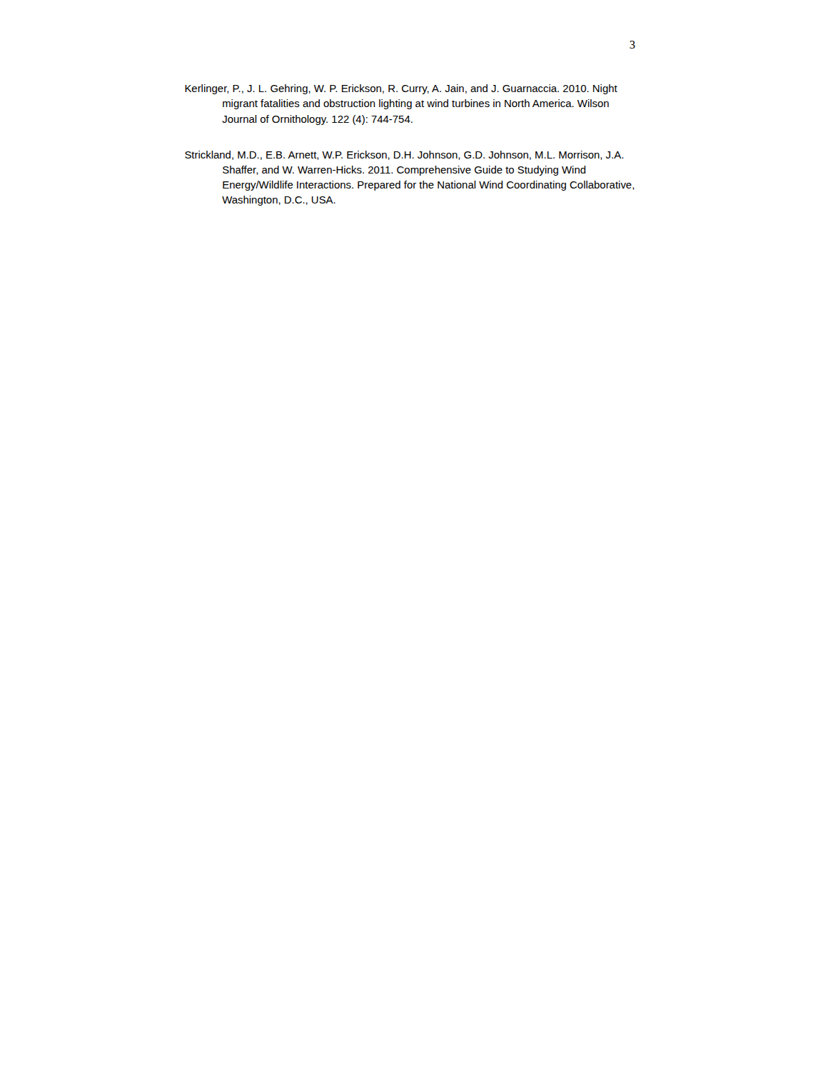3
Kerlinger, P., J. L. Gehring, W. P. Erickson, R. Curry, A. Jain, and J. Guarnaccia. 2010. Night migrant fatalities and obstruction lighting at wind turbines in North America. Wilson Journal of Ornithology. 122 (4): 744-754.
Strickland, M.D., E.B. Arnett, W.P. Erickson, D.H. Johnson, G.D. Johnson, M.L. Morrison, J.A. Shaffer, and W. Warren-Hicks. 2011. Comprehensive Guide to Studying Wind Energy/Wildlife Interactions. Prepared for the National Wind Coordinating Collaborative, Washington, D.C., USA.